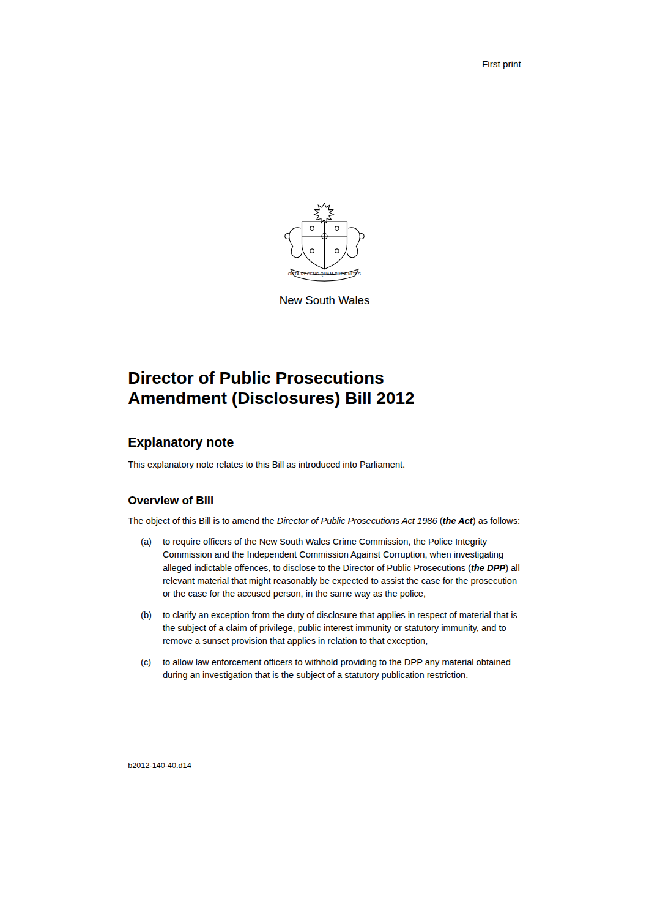First print
ORTA RECENS QUAM PURA NITES
New South Wales
Director of Public Prosecutions
Amendment (Disclosures) Bill 2012
Explanatory note
This explanatory note relates to this Bill as introduced into Parliament.
Overview of Bill
The object of this Bill is to amend the Director of Public Prosecutions Act 1986 (the Act) as follows:
(a) to require officers of the New South Wales Crime Commission, the Police Integrity Commission and the Independent Commission Against Corruption, when investigating alleged indictable offences, to disclose to the Director of Public Prosecutions (the DPP) all relevant material that might reasonably be expected to assist the case for the prosecution or the case for the accused person, in the same way as the police,
(b) to clarify an exception from the duty of disclosure that applies in respect of material that is the subject of a claim of privilege, public interest immunity or statutory immunity, and to remove a sunset provision that applies in relation to that exception,
(c) to allow law enforcement officers to withhold providing to the DPP any material obtained during an investigation that is the subject of a statutory publication restriction.
b2012-140-40.d14